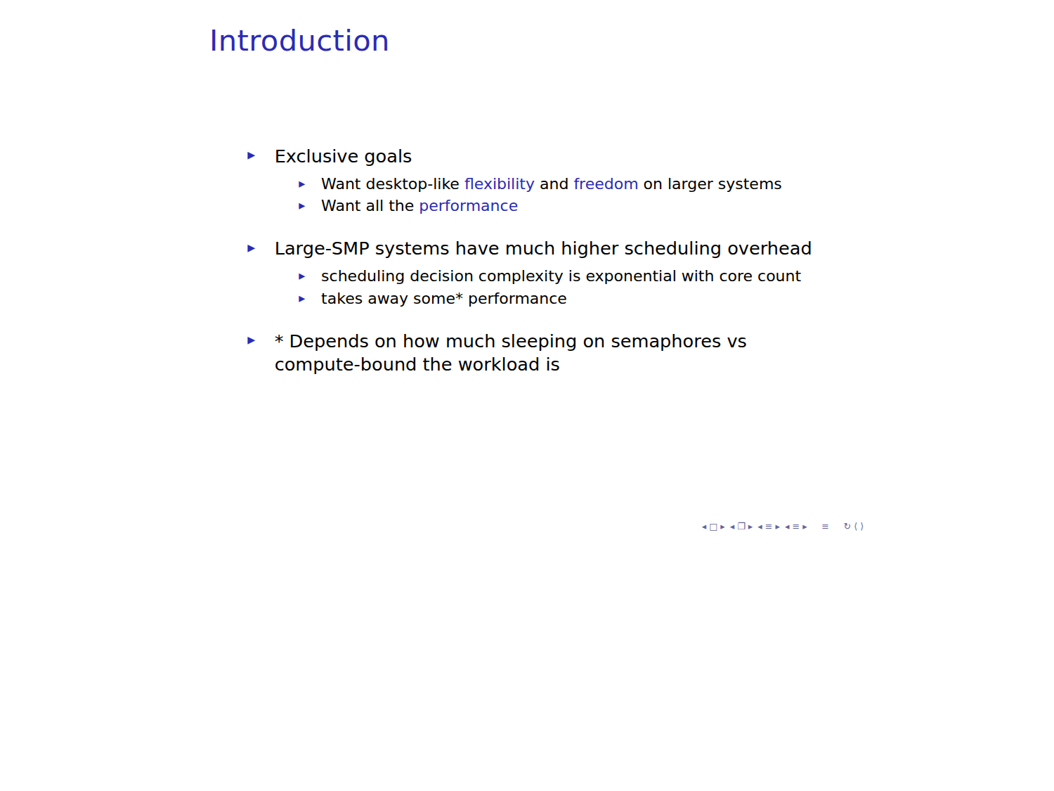Introduction
Exclusive goals
Want desktop-like flexibility and freedom on larger systems
Want all the performance
Large-SMP systems have much higher scheduling overhead
scheduling decision complexity is exponential with core count
takes away some* performance
* Depends on how much sleeping on semaphores vs compute-bound the workload is
◂ □ ▸ ◂ ❐ ▸ ◂ ≡ ▸ ◂ ≡ ▸ ≡ ↻ ⟨ ⟩